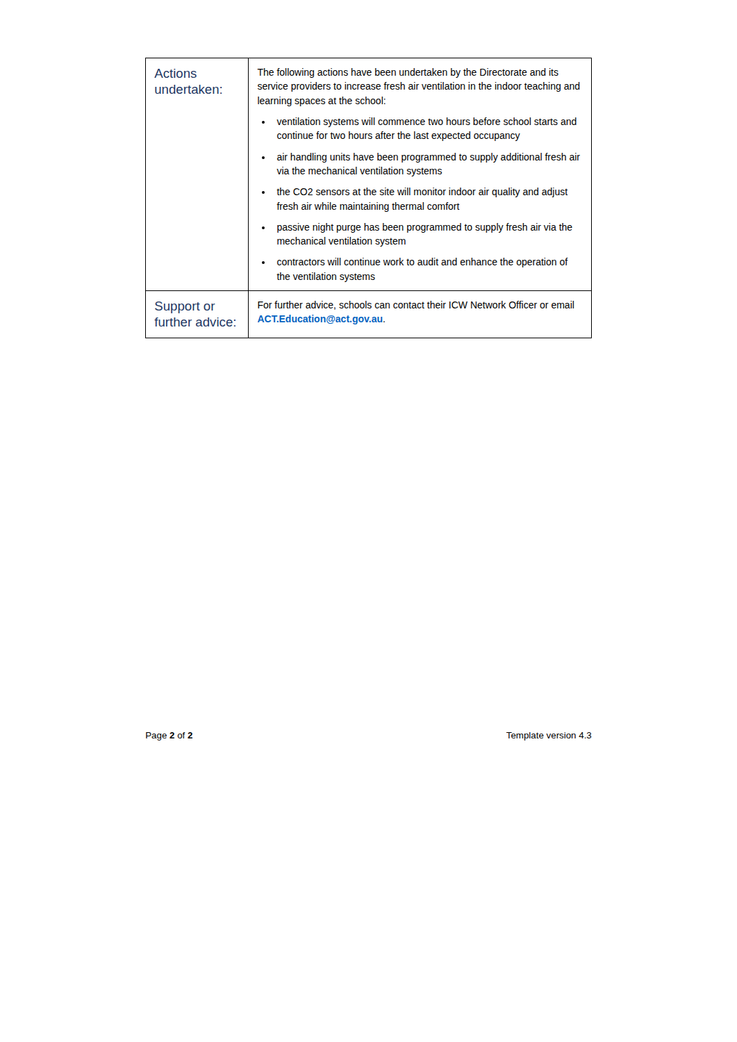| Actions undertaken: | The following actions have been undertaken by the Directorate and its service providers to increase fresh air ventilation in the indoor teaching and learning spaces at the school: ventilation systems will commence two hours before school starts and continue for two hours after the last expected occupancy air handling units have been programmed to supply additional fresh air via the mechanical ventilation systems the CO2 sensors at the site will monitor indoor air quality and adjust fresh air while maintaining thermal comfort passive night purge has been programmed to supply fresh air via the mechanical ventilation system contractors will continue work to audit and enhance the operation of the ventilation systems |
| Support or further advice: | For further advice, schools can contact their ICW Network Officer or email ACT.Education@act.gov.au . |
Page 2 of 2
Template version 4.3